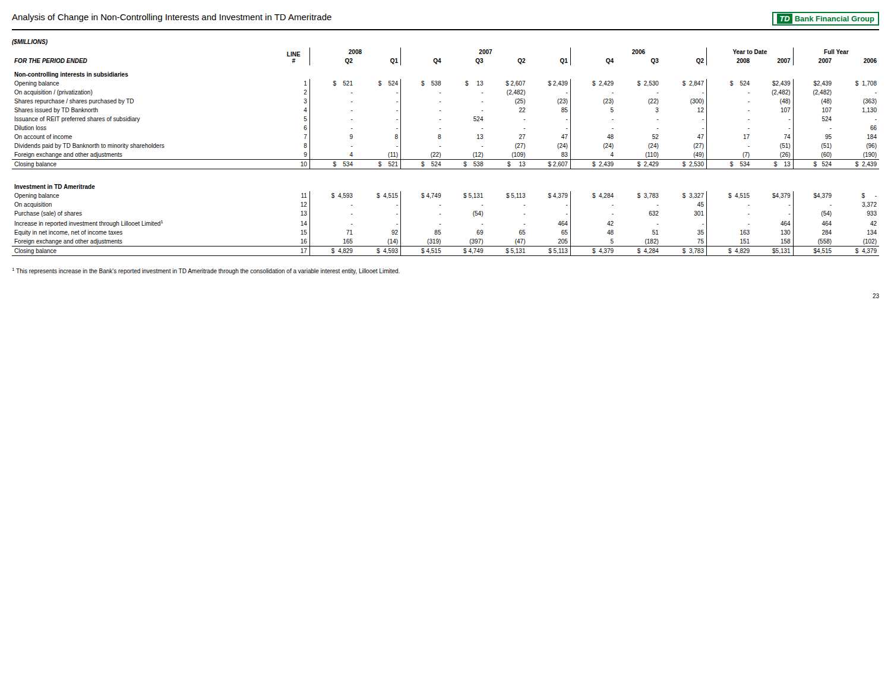Analysis of Change in Non-Controlling Interests and Investment in TD Ameritrade
TDBank Financial Group
($MILLIONS)
| FOR THE PERIOD ENDED | LINE # | 2008 | 2007 | 2006 | Year to Date | Full Year |
| --- | --- | --- | --- | --- | --- | --- |
| Q2 | Q1 | Q4 | Q3 | Q2 | Q1 | Q4 | Q3 | Q2 | 2008 | 2007 | 2007 | 2006 |
| Non-controlling interests in subsidiaries |
| Opening balance | 1 | $ 521 | $ 524 | $ 538 | $ 13 | $ 2,607 | $ 2,439 | $ 2,429 | $ 2,530 | $ 2,847 | $ 524 | $2,439 | $2,439 | $ 1,708 |
| On acquisition / (privatization) | 2 | - | - | - | - | (2,482) | - | - | - | - | - | (2,482) | (2,482) | - |
| Shares repurchase / shares purchased by TD | 3 | - | - | - | - | (25) | (23) | (23) | (22) | (300) | - | (48) | (48) | (363) |
| Shares issued by TD Banknorth | 4 | - | - | - | - | 22 | 85 | 5 | 3 | 12 | - | 107 | 107 | 1,130 |
| Issuance of REIT preferred shares of subsidiary | 5 | - | - | - | 524 | - | - | - | - | - | - | - | 524 | - |
| Dilution loss | 6 | - | - | - | - | - | - | - | - | - | - | - | - | 66 |
| On account of income | 7 | 9 | 8 | 8 | 13 | 27 | 47 | 48 | 52 | 47 | 17 | 74 | 95 | 184 |
| Dividends paid by TD Banknorth to minority shareholders | 8 | - | - | - | - | (27) | (24) | (24) | (24) | (27) | - | (51) | (51) | (96) |
| Foreign exchange and other adjustments | 9 | 4 | (11) | (22) | (12) | (109) | 83 | 4 | (110) | (49) | (7) | (26) | (60) | (190) |
| Closing balance | 10 | $ 534 | $ 521 | $ 524 | $ 538 | $ 13 | $ 2,607 | $ 2,439 | $ 2,429 | $ 2,530 | $ 534 | $ 13 | $ 524 | $ 2,439 |
| Investment in TD Ameritrade |
| Opening balance | 11 | $ 4,593 | $ 4,515 | $ 4,749 | $ 5,131 | $ 5,113 | $ 4,379 | $ 4,284 | $ 3,783 | $ 3,327 | $ 4,515 | $4,379 | $4,379 | $ - |
| On acquisition | 12 | - | - | - | - | - | - | - | - | 45 | - | - | - | 3,372 |
| Purchase (sale) of shares | 13 | - | - | - | (54) | - | - | - | 632 | 301 | - | - | (54) | 933 |
| Increase in reported investment through Lillooet Limited 1 | 14 | - | - | - | - | - | 464 | 42 | - | - | - | 464 | 464 | 42 |
| Equity in net income, net of income taxes | 15 | 71 | 92 | 85 | 69 | 65 | 65 | 48 | 51 | 35 | 163 | 130 | 284 | 134 |
| Foreign exchange and other adjustments | 16 | 165 | (14) | (319) | (397) | (47) | 205 | 5 | (182) | 75 | 151 | 158 | (558) | (102) |
| Closing balance | 17 | $ 4,829 | $ 4,593 | $ 4,515 | $ 4,749 | $ 5,131 | $ 5,113 | $ 4,379 | $ 4,284 | $ 3,783 | $ 4,829 | $5,131 | $4,515 | $ 4,379 |
1 This represents increase in the Bank's reported investment in TD Ameritrade through the consolidation of a variable interest entity, Lillooet Limited.
23